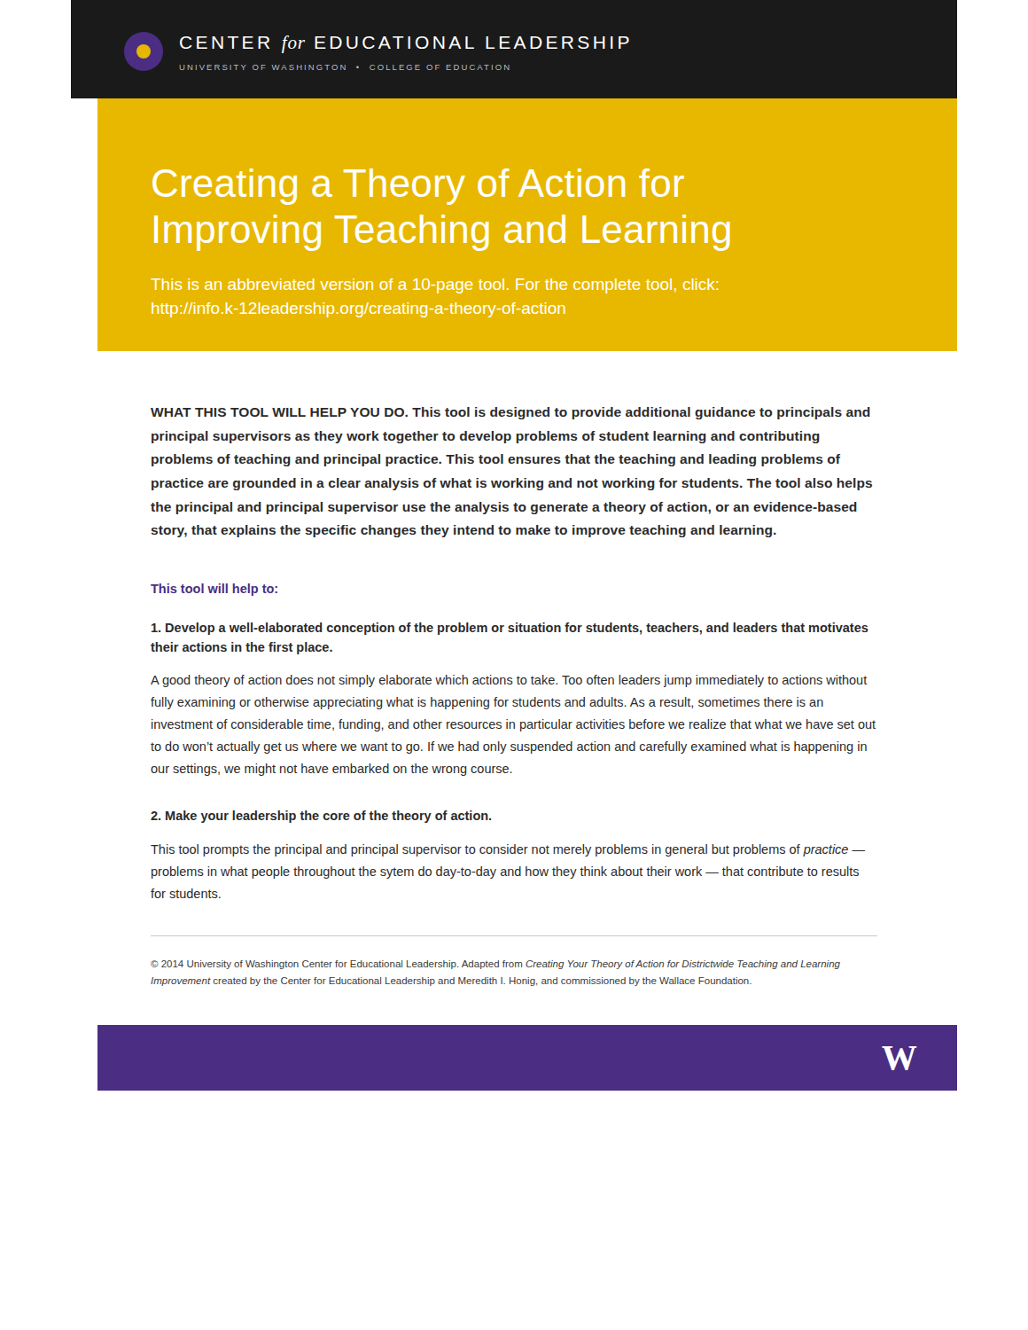CENTER for EDUCATIONAL LEADERSHIP
UNIVERSITY OF WASHINGTON • COLLEGE OF EDUCATION
Creating a Theory of Action for
Improving Teaching and Learning
This is an abbreviated version of a 10-page tool. For the complete tool, click:
http://info.k-12leadership.org/creating-a-theory-of-action
WHAT THIS TOOL WILL HELP YOU DO. This tool is designed to provide additional guidance to principals and principal supervisors as they work together to develop problems of student learning and contributing problems of teaching and principal practice. This tool ensures that the teaching and leading problems of practice are grounded in a clear analysis of what is working and not working for students. The tool also helps the principal and principal supervisor use the analysis to generate a theory of action, or an evidence-based story, that explains the specific changes they intend to make to improve teaching and learning.
This tool will help to:
1. Develop a well-elaborated conception of the problem or situation for students, teachers, and leaders that motivates their actions in the first place.
A good theory of action does not simply elaborate which actions to take. Too often leaders jump immediately to actions without fully examining or otherwise appreciating what is happening for students and adults. As a result, sometimes there is an investment of considerable time, funding, and other resources in particular activities before we realize that what we have set out to do won’t actually get us where we want to go. If we had only suspended action and carefully examined what is happening in our settings, we might not have embarked on the wrong course.
2. Make your leadership the core of the theory of action.
This tool prompts the principal and principal supervisor to consider not merely problems in general but problems of practice — problems in what people throughout the sytem do day-to-day and how they think about their work — that contribute to results for students.
© 2014 University of Washington Center for Educational Leadership. Adapted from Creating Your Theory of Action for Districtwide Teaching and Learning Improvement created by the Center for Educational Leadership and Meredith I. Honig, and commissioned by the Wallace Foundation.
W